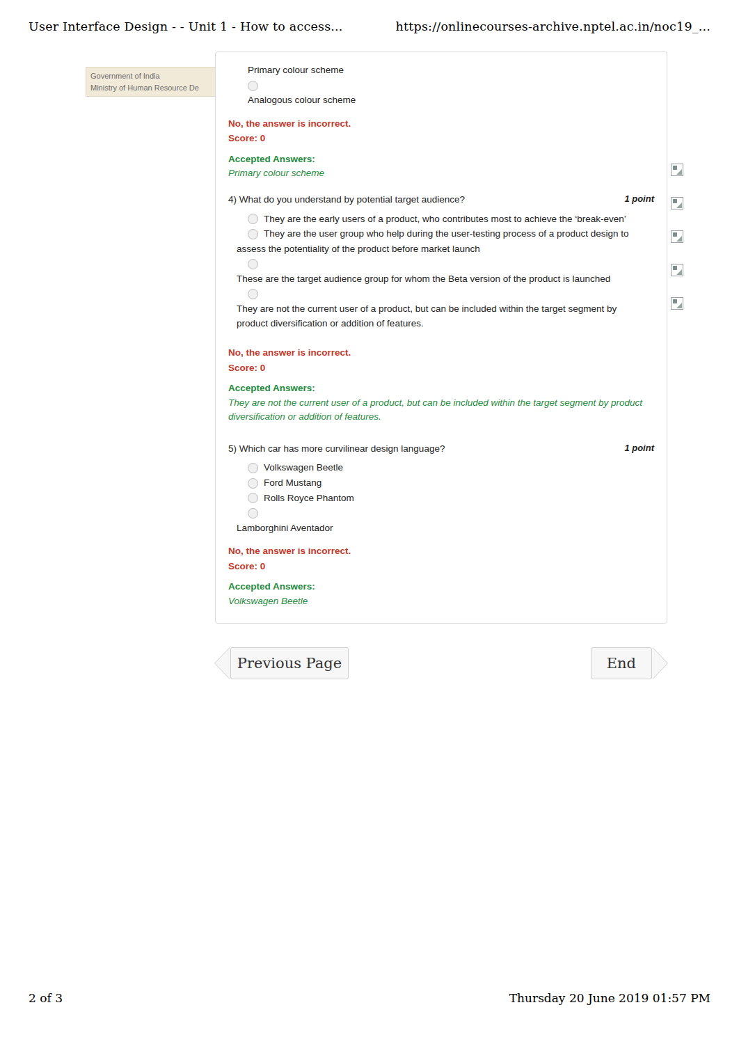User Interface Design - - Unit 1 - How to access...
https://onlinecourses-archive.nptel.ac.in/noc19_...
Government of India
Ministry of Human Resource De
Primary colour scheme
Analogous colour scheme
No, the answer is incorrect.
Score: 0
Accepted Answers:
Primary colour scheme
4) What do you understand by potential target audience? 1 point
They are the early users of a product, who contributes most to achieve the ‘break-even’
They are the user group who help during the user-testing process of a product design to
assess the potentiality of the product before market launch
These are the target audience group for whom the Beta version of the product is launched
They are not the current user of a product, but can be included within the target segment by
product diversification or addition of features.
No, the answer is incorrect.
Score: 0
Accepted Answers:
They are not the current user of a product, but can be included within the target segment by product
diversification or addition of features.
5) Which car has more curvilinear design language? 1 point
Volkswagen Beetle
Ford Mustang
Rolls Royce Phantom
Lamborghini Aventador
No, the answer is incorrect.
Score: 0
Accepted Answers:
Volkswagen Beetle
Previous Page
End
2 of 3
Thursday 20 June 2019 01:57 PM